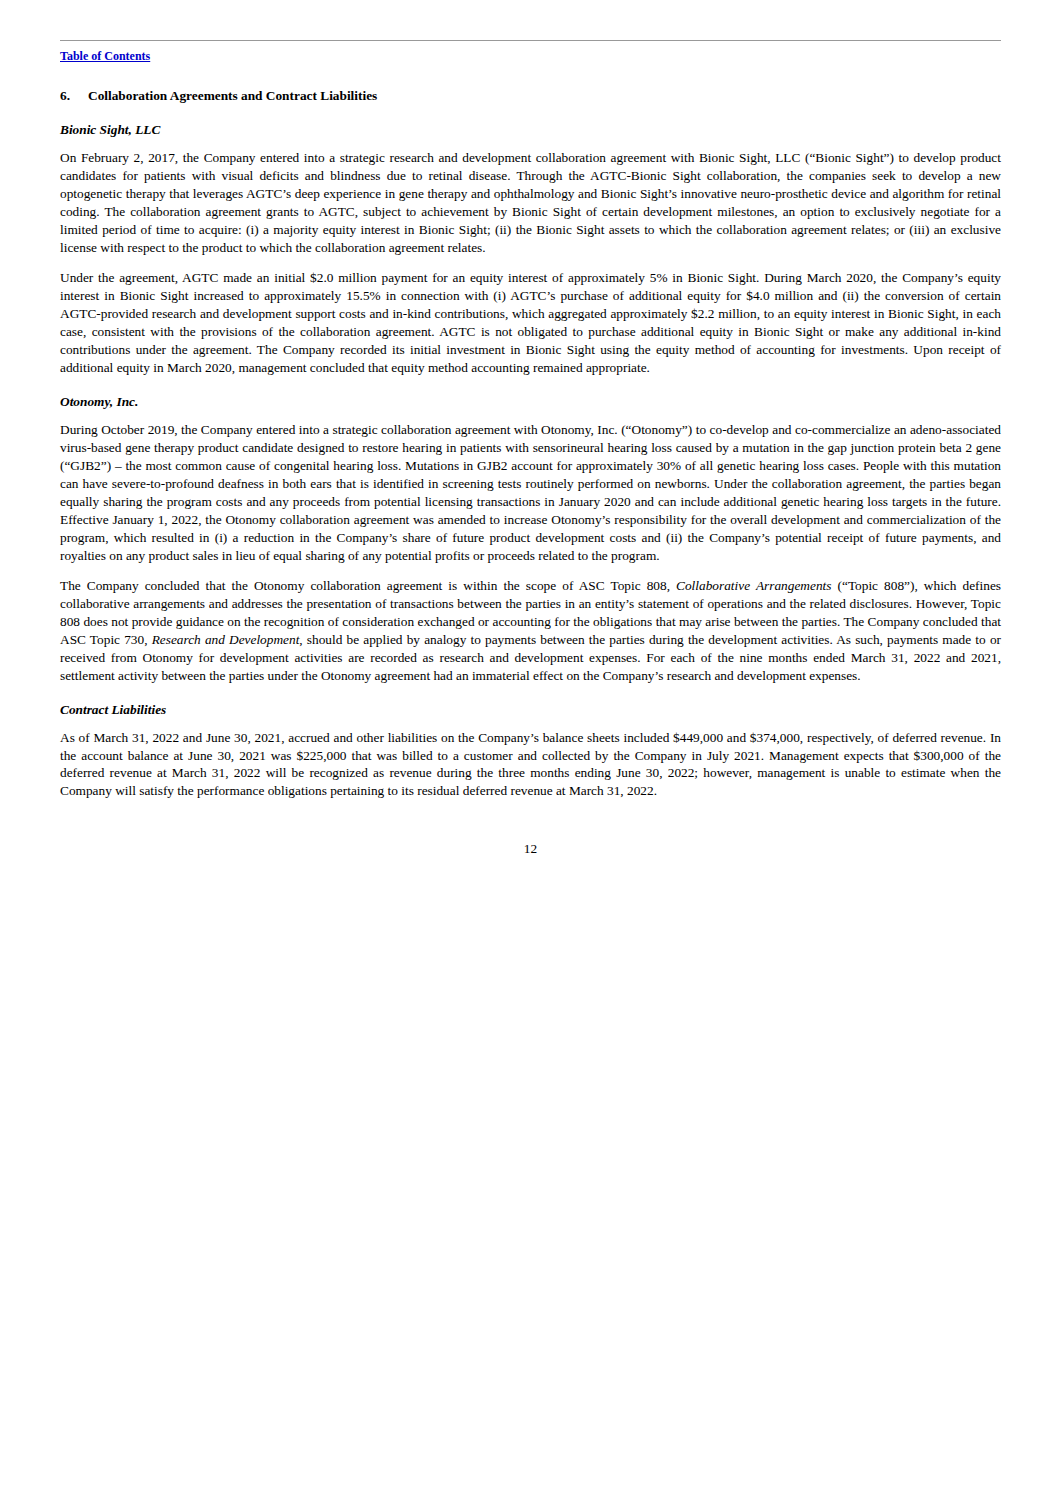Table of Contents
6. Collaboration Agreements and Contract Liabilities
Bionic Sight, LLC
On February 2, 2017, the Company entered into a strategic research and development collaboration agreement with Bionic Sight, LLC (“Bionic Sight”) to develop product candidates for patients with visual deficits and blindness due to retinal disease. Through the AGTC-Bionic Sight collaboration, the companies seek to develop a new optogenetic therapy that leverages AGTC’s deep experience in gene therapy and ophthalmology and Bionic Sight’s innovative neuro-prosthetic device and algorithm for retinal coding. The collaboration agreement grants to AGTC, subject to achievement by Bionic Sight of certain development milestones, an option to exclusively negotiate for a limited period of time to acquire: (i) a majority equity interest in Bionic Sight; (ii) the Bionic Sight assets to which the collaboration agreement relates; or (iii) an exclusive license with respect to the product to which the collaboration agreement relates.
Under the agreement, AGTC made an initial $2.0 million payment for an equity interest of approximately 5% in Bionic Sight. During March 2020, the Company’s equity interest in Bionic Sight increased to approximately 15.5% in connection with (i) AGTC’s purchase of additional equity for $4.0 million and (ii) the conversion of certain AGTC-provided research and development support costs and in-kind contributions, which aggregated approximately $2.2 million, to an equity interest in Bionic Sight, in each case, consistent with the provisions of the collaboration agreement. AGTC is not obligated to purchase additional equity in Bionic Sight or make any additional in-kind contributions under the agreement. The Company recorded its initial investment in Bionic Sight using the equity method of accounting for investments. Upon receipt of additional equity in March 2020, management concluded that equity method accounting remained appropriate.
Otonomy, Inc.
During October 2019, the Company entered into a strategic collaboration agreement with Otonomy, Inc. (“Otonomy”) to co-develop and co-commercialize an adeno-associated virus-based gene therapy product candidate designed to restore hearing in patients with sensorineural hearing loss caused by a mutation in the gap junction protein beta 2 gene (“GJB2”) – the most common cause of congenital hearing loss. Mutations in GJB2 account for approximately 30% of all genetic hearing loss cases. People with this mutation can have severe-to-profound deafness in both ears that is identified in screening tests routinely performed on newborns. Under the collaboration agreement, the parties began equally sharing the program costs and any proceeds from potential licensing transactions in January 2020 and can include additional genetic hearing loss targets in the future. Effective January 1, 2022, the Otonomy collaboration agreement was amended to increase Otonomy’s responsibility for the overall development and commercialization of the program, which resulted in (i) a reduction in the Company’s share of future product development costs and (ii) the Company’s potential receipt of future payments, and royalties on any product sales in lieu of equal sharing of any potential profits or proceeds related to the program.
The Company concluded that the Otonomy collaboration agreement is within the scope of ASC Topic 808, Collaborative Arrangements (“Topic 808”), which defines collaborative arrangements and addresses the presentation of transactions between the parties in an entity’s statement of operations and the related disclosures. However, Topic 808 does not provide guidance on the recognition of consideration exchanged or accounting for the obligations that may arise between the parties. The Company concluded that ASC Topic 730, Research and Development, should be applied by analogy to payments between the parties during the development activities. As such, payments made to or received from Otonomy for development activities are recorded as research and development expenses. For each of the nine months ended March 31, 2022 and 2021, settlement activity between the parties under the Otonomy agreement had an immaterial effect on the Company’s research and development expenses.
Contract Liabilities
As of March 31, 2022 and June 30, 2021, accrued and other liabilities on the Company’s balance sheets included $449,000 and $374,000, respectively, of deferred revenue. In the account balance at June 30, 2021 was $225,000 that was billed to a customer and collected by the Company in July 2021. Management expects that $300,000 of the deferred revenue at March 31, 2022 will be recognized as revenue during the three months ending June 30, 2022; however, management is unable to estimate when the Company will satisfy the performance obligations pertaining to its residual deferred revenue at March 31, 2022.
12